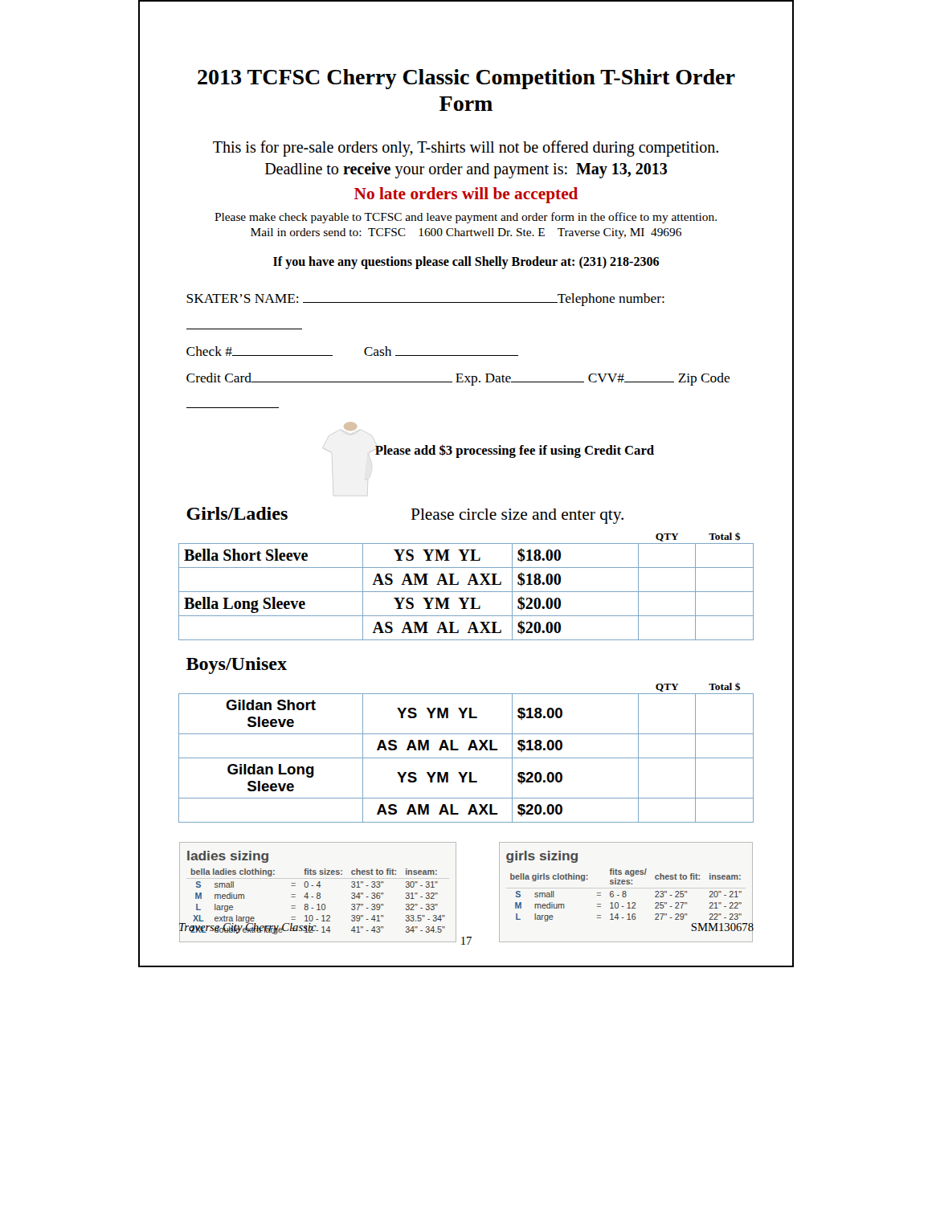2013 TCFSC Cherry Classic Competition T-Shirt Order Form
This is for pre-sale orders only, T-shirts will not be offered during competition.
Deadline to receive your order and payment is: May 13, 2013
No late orders will be accepted
Please make check payable to TCFSC and leave payment and order form in the office to my attention.
Mail in orders send to: TCFSC 1600 Chartwell Dr. Ste. E Traverse City, MI 49696
If you have any questions please call Shelly Brodeur at: (231) 218-2306
SKATER’S NAME: Telephone number:
Check # Cash
Credit Card Exp. Date CVV# Zip Code
Please add $3 processing fee if using Credit Card
Girls/Ladies Please circle size and enter qty.
| | | | QTY | Total $ |
| Bella Short Sleeve | YS YM YL | $18.00 | | |
| | AS AM AL AXL | $18.00 | | |
| Bella Long Sleeve | YS YM YL | $20.00 | | |
| | AS AM AL AXL | $20.00 | | |
Boys/Unisex
| | | | QTY | Total $ |
| Gildan Short Sleeve | YS YM YL | $18.00 | | |
| | AS AM AL AXL | $18.00 | | |
| Gildan Long Sleeve | YS YM YL | $20.00 | | |
| | AS AM AL AXL | $20.00 | | |
ladies sizing
| bella ladies clothing: | | fits sizes: | chest to fit: | inseam: |
| S | small | = | 0 - 4 | 31" - 33" | 30" - 31" |
| M | medium | = | 4 - 8 | 34" - 36" | 31" - 32" |
| L | large | = | 8 - 10 | 37" - 39" | 32" - 33" |
| XL | extra large | = | 10 - 12 | 39" - 41" | 33.5" - 34" |
| 2XL | double extra large | = | 12 - 14 | 41" - 43" | 34" - 34.5" |
girls sizing
| bella girls clothing: | | fits ages/ sizes: | chest to fit: | inseam: |
| S | small | = | 6 - 8 | 23" - 25" | 20" - 21" |
| M | medium | = | 10 - 12 | 25" - 27" | 21" - 22" |
| L | large | = | 14 - 16 | 27" - 29" | 22" - 23" |
Traverse City Cherry Classic SMM130678 17